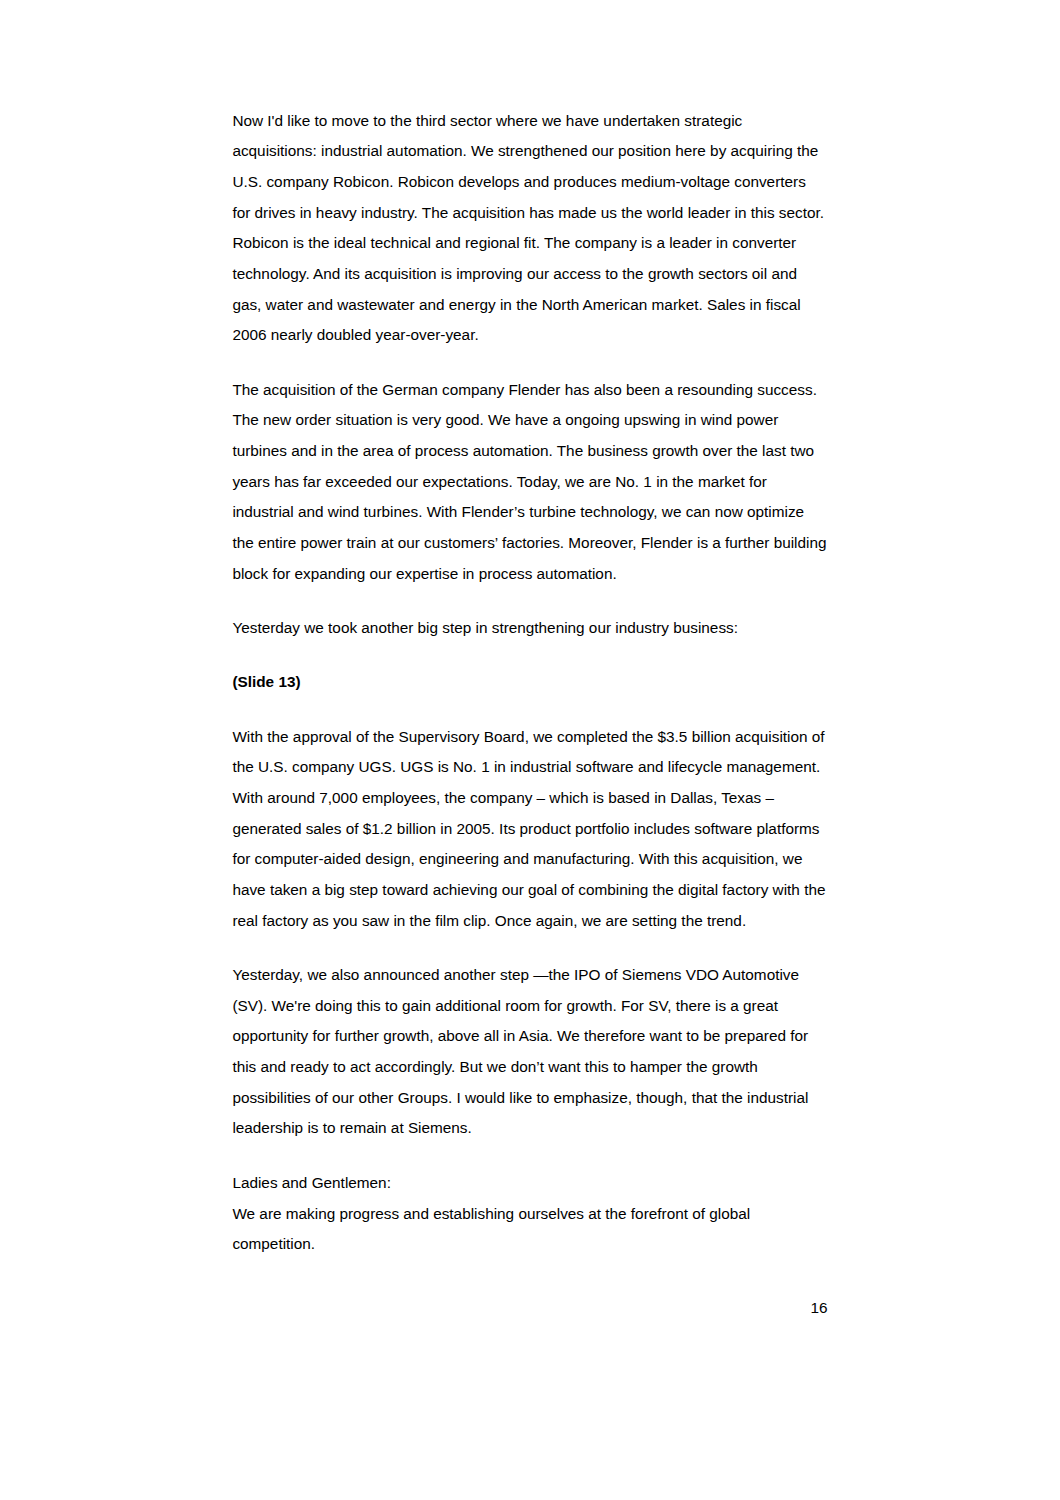Now I'd like to move to the third sector where we have undertaken strategic acquisitions: industrial automation. We strengthened our position here by acquiring the U.S. company Robicon. Robicon develops and produces medium-voltage converters for drives in heavy industry. The acquisition has made us the world leader in this sector. Robicon is the ideal technical and regional fit. The company is a leader in converter technology. And its acquisition is improving our access to the growth sectors oil and gas, water and wastewater and energy in the North American market. Sales in fiscal 2006 nearly doubled year-over-year.
The acquisition of the German company Flender has also been a resounding success. The new order situation is very good. We have a ongoing upswing in wind power turbines and in the area of process automation. The business growth over the last two years has far exceeded our expectations. Today, we are No. 1 in the market for industrial and wind turbines. With Flender’s turbine technology, we can now optimize the entire power train at our customers’ factories. Moreover, Flender is a further building block for expanding our expertise in process automation.
Yesterday we took another big step in strengthening our industry business:
(Slide 13)
With the approval of the Supervisory Board, we completed the $3.5 billion acquisition of the U.S. company UGS. UGS is No. 1 in industrial software and lifecycle management. With around 7,000 employees, the company – which is based in Dallas, Texas – generated sales of $1.2 billion in 2005. Its product portfolio includes software platforms for computer-aided design, engineering and manufacturing. With this acquisition, we have taken a big step toward achieving our goal of combining the digital factory with the real factory as you saw in the film clip. Once again, we are setting the trend.
Yesterday, we also announced another step —the IPO of Siemens VDO Automotive (SV). We're doing this to gain additional room for growth. For SV, there is a great opportunity for further growth, above all in Asia. We therefore want to be prepared for this and ready to act accordingly. But we don’t want this to hamper the growth possibilities of our other Groups. I would like to emphasize, though, that the industrial leadership is to remain at Siemens.
Ladies and Gentlemen:
We are making progress and establishing ourselves at the forefront of global competition.
16